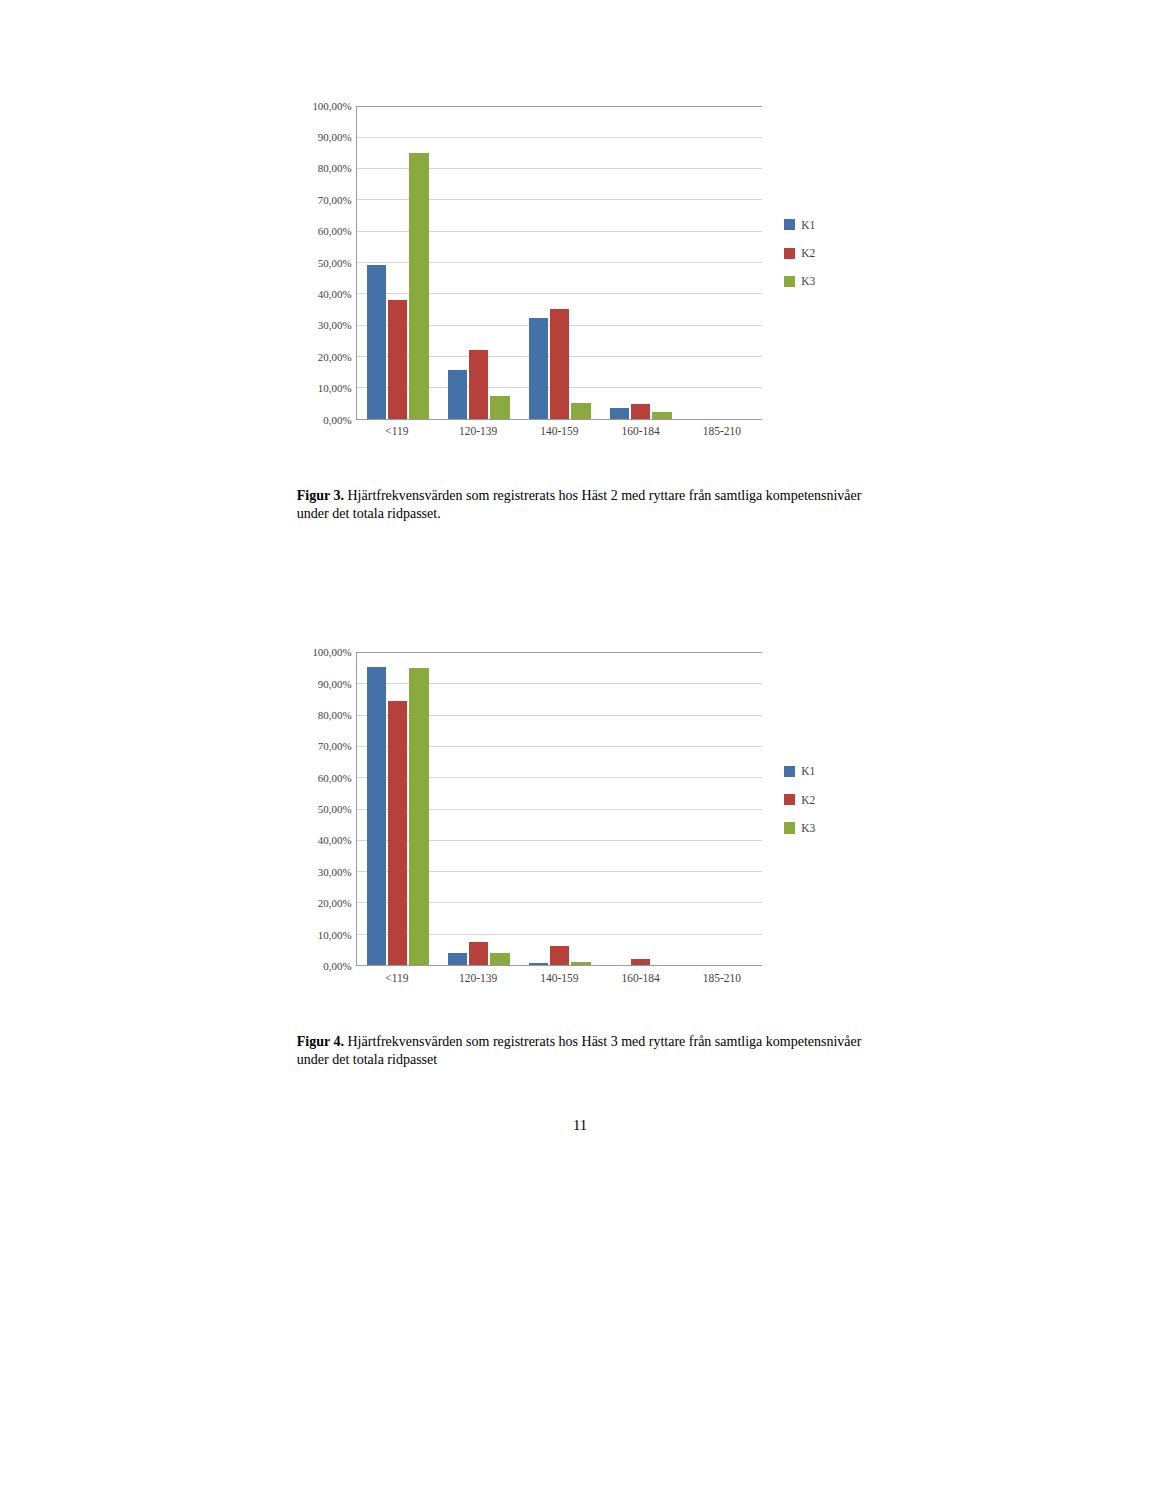100,00% 90,00% 80,00% 70,00% 60,00% 50,00% 40,00% 30,00% 20,00% 10,00% 0,00%
<119
120-139
140-159
160-184
185-210
K1
K2
K3
Figur 3. Hjärtfrekvensvärden som registrerats hos Häst 2 med ryttare från samtliga kompetensnivåer under det totala ridpasset.
100,00% 90,00% 80,00% 70,00% 60,00% 50,00% 40,00% 30,00% 20,00% 10,00% 0,00%
<119
120-139
140-159
160-184
185-210
K1
K2
K3
Figur 4. Hjärtfrekvensvärden som registrerats hos Häst 3 med ryttare från samtliga kompetensnivåer under det totala ridpasset
11